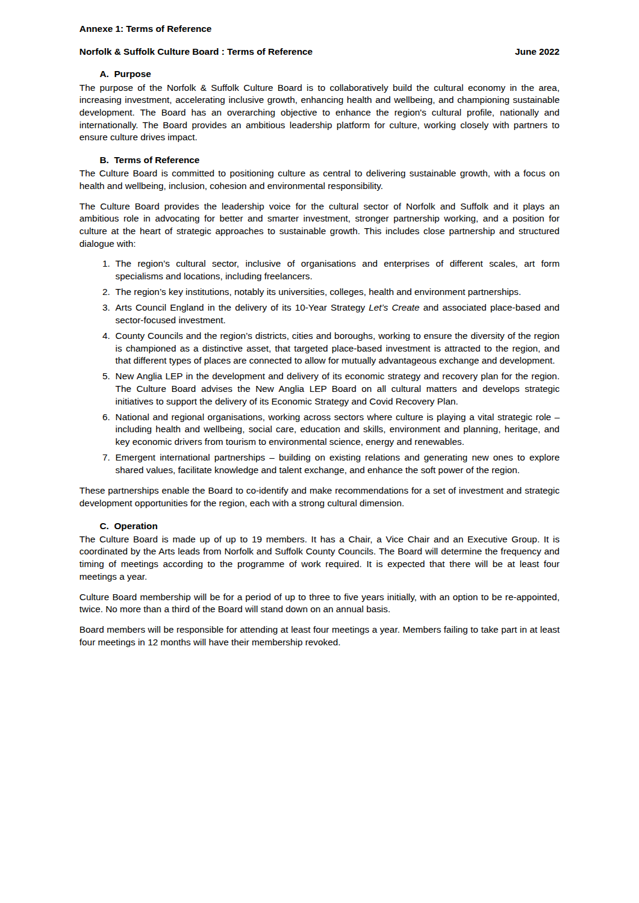Annexe 1: Terms of Reference
Norfolk & Suffolk Culture Board : Terms of Reference June 2022
A. Purpose
The purpose of the Norfolk & Suffolk Culture Board is to collaboratively build the cultural economy in the area, increasing investment, accelerating inclusive growth, enhancing health and wellbeing, and championing sustainable development. The Board has an overarching objective to enhance the region's cultural profile, nationally and internationally. The Board provides an ambitious leadership platform for culture, working closely with partners to ensure culture drives impact.
B. Terms of Reference
The Culture Board is committed to positioning culture as central to delivering sustainable growth, with a focus on health and wellbeing, inclusion, cohesion and environmental responsibility.
The Culture Board provides the leadership voice for the cultural sector of Norfolk and Suffolk and it plays an ambitious role in advocating for better and smarter investment, stronger partnership working, and a position for culture at the heart of strategic approaches to sustainable growth. This includes close partnership and structured dialogue with:
The region’s cultural sector, inclusive of organisations and enterprises of different scales, art form specialisms and locations, including freelancers.
The region’s key institutions, notably its universities, colleges, health and environment partnerships.
Arts Council England in the delivery of its 10-Year Strategy Let’s Create and associated place-based and sector-focused investment.
County Councils and the region’s districts, cities and boroughs, working to ensure the diversity of the region is championed as a distinctive asset, that targeted place-based investment is attracted to the region, and that different types of places are connected to allow for mutually advantageous exchange and development.
New Anglia LEP in the development and delivery of its economic strategy and recovery plan for the region. The Culture Board advises the New Anglia LEP Board on all cultural matters and develops strategic initiatives to support the delivery of its Economic Strategy and Covid Recovery Plan.
National and regional organisations, working across sectors where culture is playing a vital strategic role – including health and wellbeing, social care, education and skills, environment and planning, heritage, and key economic drivers from tourism to environmental science, energy and renewables.
Emergent international partnerships – building on existing relations and generating new ones to explore shared values, facilitate knowledge and talent exchange, and enhance the soft power of the region.
These partnerships enable the Board to co-identify and make recommendations for a set of investment and strategic development opportunities for the region, each with a strong cultural dimension.
C. Operation
The Culture Board is made up of up to 19 members. It has a Chair, a Vice Chair and an Executive Group. It is coordinated by the Arts leads from Norfolk and Suffolk County Councils. The Board will determine the frequency and timing of meetings according to the programme of work required. It is expected that there will be at least four meetings a year.
Culture Board membership will be for a period of up to three to five years initially, with an option to be re-appointed, twice. No more than a third of the Board will stand down on an annual basis.
Board members will be responsible for attending at least four meetings a year. Members failing to take part in at least four meetings in 12 months will have their membership revoked.